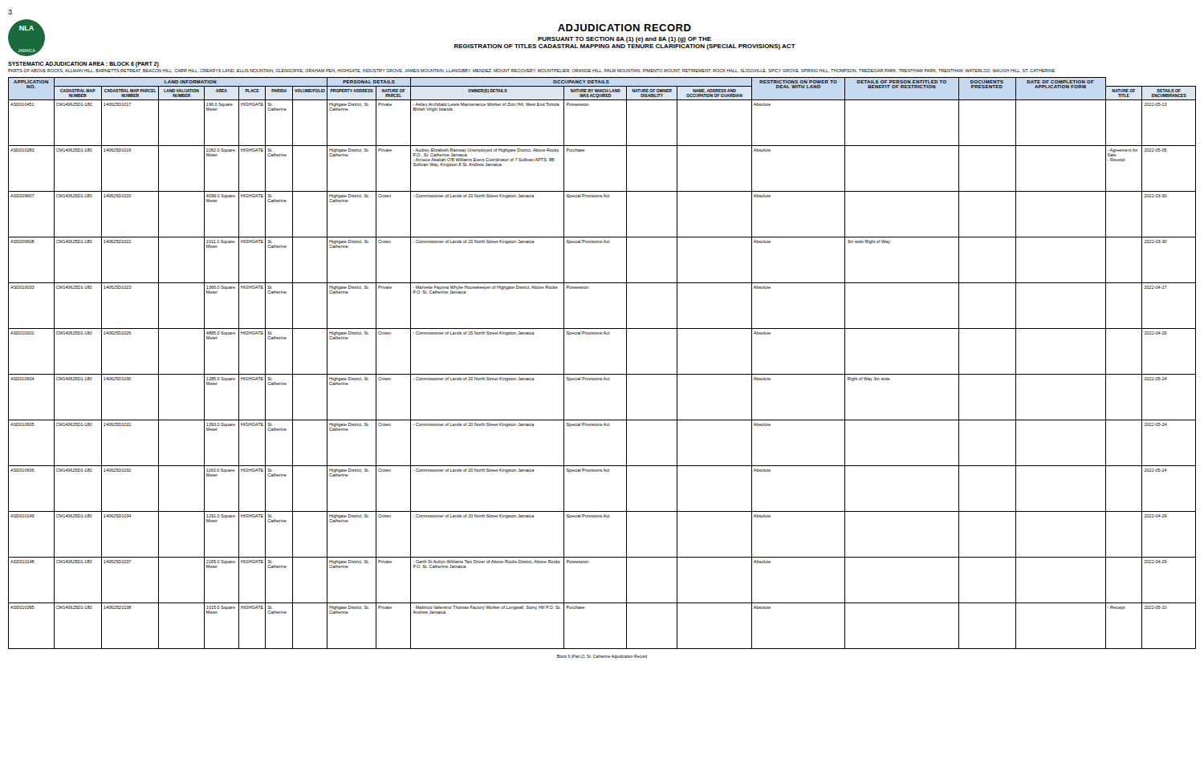3
ADJUDICATION RECORD
PURSUANT TO SECTION 8A (1) (e) and 8A (1) (g) OF THE
REGISTRATION OF TITLES CADASTRAL MAPPING AND TENURE CLARIFICATION (SPECIAL PROVISIONS) ACT
SYSTEMATIC ADJUDICATION AREA : BLOCK 6 (PART 2)
PARTS OF ABOVE ROCKS, ALLMAN HILL, BARNETTS RETREAT, BEACON HILL, CARR HILL, CREARYS LAND, ELLIS MOUNTAIN, GLENGOFFE, GRAHAM PEN, HIGHGATE, INDUSTRY GROVE, JAMES MOUNTAIN, LLANGIBBY, MENDEZ, MOUNT RECOVERY, MOUNTPELIER, ORANGE HILL, PALM MOUNTAIN, PIMENTO MOUNT, RETIREMENT, ROCK HALL, SLIGOVILLE, SPICY GROVE, SPRING HILL, THOMPSON, TREDEGAR PARK, TRENTHAM PARK, TRENTHAM, WATERLOO, WAUGH HILL, ST. CATHERINE
| APPLICATION NO. | LAND INFORMATION | PERSONAL DETAILS | OCCUPANCY DETAILS | RESTRICTIONS ON POWER TO DEAL WITH LAND | DETAILS OF PERSON ENTITLED TO BENEFIT OF RESTRICTION | DOCUMENTS PRESENTED | DATE OF COMPLETION OF APPLICATION FORM |
| --- | --- | --- | --- | --- | --- | --- | --- |
| CADASTRAL MAP NUMBER | CADASTRAL MAP PARCEL NUMBER | LAND VALUATION NUMBER | AREA | PLACE | PARISH | VOLUME/FOLIO | PROPERTY ADDRESS | NATURE OF PARCEL | OWNER(S) DETAILS | NATURE BY WHICH LAND WAS ACQUIRED | NATURE OF OWNER DISABILITY | NAME, ADDRESS AND OCCUPATION OF GUARDIAN | NATURE OF TITLE | DETAILS OF ENCUMBRANCES |
| ASD010451 | CM140625D1-180 | 140625D1017 | | 196.0 Square Meter | HIGHGATE | St. Catherine | | Highgate District, St. Catherine | Private | - Astley Archibald Lewis Maintenance Worker of Zion Hill, West End Tortola British Virgin Islands | Possession | | | Absolute | | | | | 2022-05-13 |
| ASD010283 | CM140625D1-180 | 140625D1019 | | 2262.0 Square Meter | HIGHGATE | St. Catherine | | Highgate District, St. Catherine | Private | - Audrey Elizabeth Ramsay Unemployed of Highgate District, Above Rocks P.O., St. Catherine Jamaica - Annece Akailah O'B Williams Event Coordinator of 7 Sullivan APTS, 8B Sullivan Way, Kingston 8 St. Andrew Jamaica | Purchase | | | Absolute | | | | - Agreement for Sale - Receipt | 2022-05-05 |
| ASD009607 | CM140625D1-180 | 140625D1020 | | 4099.0 Square Meter | HIGHGATE | St. Catherine | | Highgate District, St. Catherine | Crown | - Commissioner of Lands of 20 North Street Kingston Jamaica | Special Provisions Act | | | Absolute | | | | | 2022-03-30 |
| ASD009608 | CM140625D1-180 | 140625D1022 | | 1011.0 Square Meter | HIGHGATE | St. Catherine | | Highgate District, St. Catherine | Crown | - Commissioner of Lands of 20 North Street Kingston Jamaica | Special Provisions Act | | | Absolute | 3m wide Right of Way | | | | 2022-03-30 |
| ASD010033 | CM140625D1-180 | 140625D1023 | | 1366.0 Square Meter | HIGHGATE | St. Catherine | | Highgate District, St. Catherine | Private | - Marvette Fayona Whylie Housekeeper of Highgate District, Above Rocks P.O. St. Catherine Jamaica | Possession | | | Absolute | | | | | 2022-04-27 |
| ASD010001 | CM140625D1-180 | 140625D1026 | | 4885.0 Square Meter | HIGHGATE | St. Catherine | | Highgate District, St. Catherine | Crown | - Commissioner of Lands of 20 North Street Kingston Jamaica | Special Provisions Act | | | Absolute | | | | | 2022-04-26 |
| ASD010604 | CM140625D1-180 | 140625D1030 | | 1285.0 Square Meter | HIGHGATE | St. Catherine | | Highgate District, St. Catherine | Crown | - Commissioner of Lands of 20 North Street Kingston Jamaica | Special Provisions Act | | | Absolute | Right of Way 3m wide | | | | 2022-05-24 |
| ASD010605 | CM140625D1-180 | 140625D1031 | | 1393.0 Square Meter | HIGHGATE | St. Catherine | | Highgate District, St. Catherine | Crown | - Commissioner of Lands of 20 North Street Kingston Jamaica | Special Provisions Act | | | Absolute | | | | | 2022-05-24 |
| ASD010606 | CM140625D1-180 | 140625D1032 | | 1160.0 Square Meter | HIGHGATE | St. Catherine | | Highgate District, St. Catherine | Crown | - Commissioner of Lands of 20 North Street Kingston Jamaica | Special Provisions Act | | | Absolute | | | | | 2022-05-24 |
| ASD010149 | CM140625D1-180 | 140625D1034 | | 1291.0 Square Meter | HIGHGATE | St. Catherine | | Highgate District, St. Catherine | Crown | - Commissioner of Lands of 20 North Street Kingston Jamaica | Special Provisions Act | | | Absolute | | | | | 2022-04-29 |
| ASD010148 | CM140625D1-180 | 140625D1037 | | 2165.0 Square Meter | HIGHGATE | St. Catherine | | Highgate District, St. Catherine | Private | - Garth St Aubyn Williams Taxi Driver of Above Rocks District, Above Rocks P.O. St. Catherine Jamaica | Possession | | | Absolute | | | | | 2022-04-29 |
| ASD010395 | CM140625D1-180 | 140625D1038 | | 1015.0 Square Meter | HIGHGATE | St. Catherine | | Highgate District, St. Catherine | Private | - Mabricio Valentino Thomas Factory Worker of Longwall, Stony Hill P.O. St. Andrew Jamaica | Purchase | | | Absolute | | | | - Receipt | 2022-05-10 |
Block 6 (Part 2), St. Catherine Adjudication Record